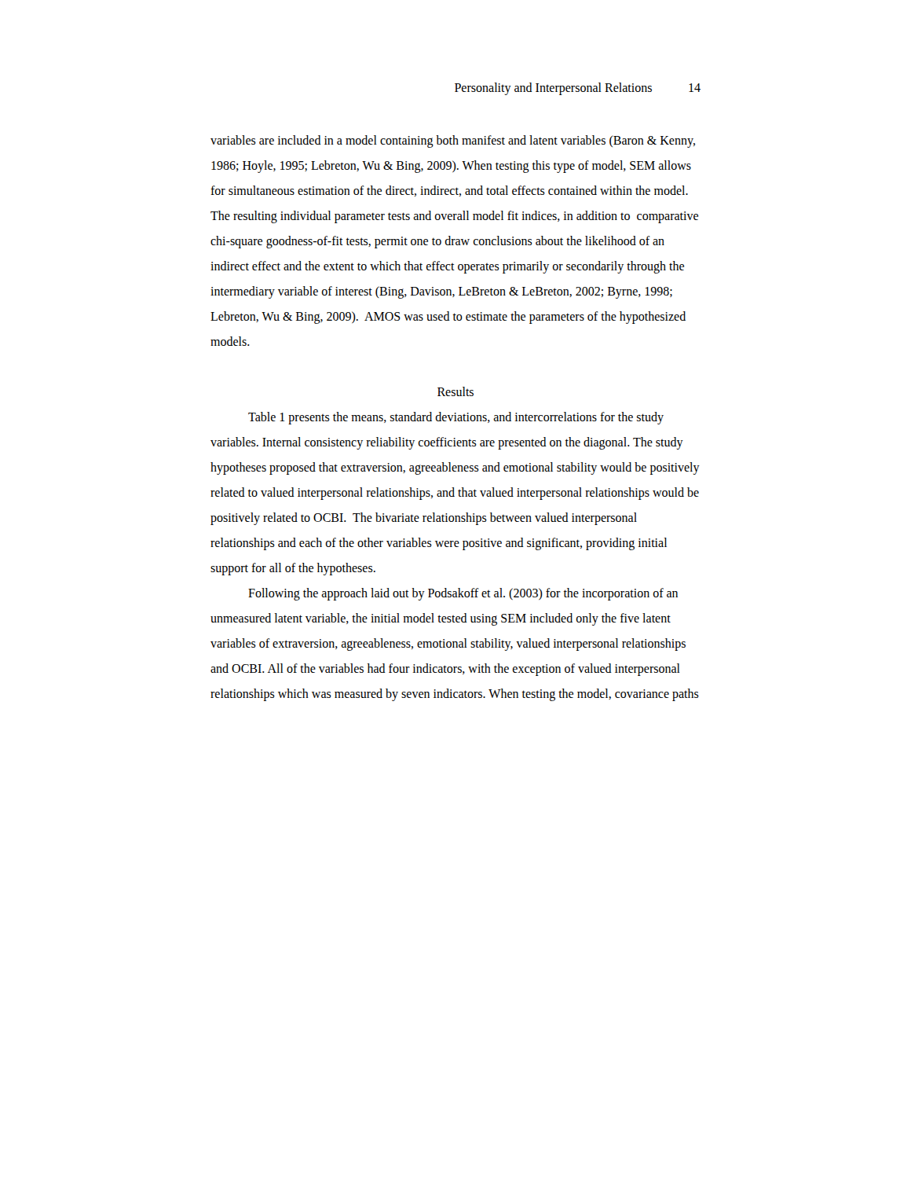Personality and Interpersonal Relations 14
variables are included in a model containing both manifest and latent variables (Baron & Kenny, 1986; Hoyle, 1995; Lebreton, Wu & Bing, 2009). When testing this type of model, SEM allows for simultaneous estimation of the direct, indirect, and total effects contained within the model. The resulting individual parameter tests and overall model fit indices, in addition to comparative chi-square goodness-of-fit tests, permit one to draw conclusions about the likelihood of an indirect effect and the extent to which that effect operates primarily or secondarily through the intermediary variable of interest (Bing, Davison, LeBreton & LeBreton, 2002; Byrne, 1998; Lebreton, Wu & Bing, 2009). AMOS was used to estimate the parameters of the hypothesized models.
Results
Table 1 presents the means, standard deviations, and intercorrelations for the study variables. Internal consistency reliability coefficients are presented on the diagonal. The study hypotheses proposed that extraversion, agreeableness and emotional stability would be positively related to valued interpersonal relationships, and that valued interpersonal relationships would be positively related to OCBI. The bivariate relationships between valued interpersonal relationships and each of the other variables were positive and significant, providing initial support for all of the hypotheses.
Following the approach laid out by Podsakoff et al. (2003) for the incorporation of an unmeasured latent variable, the initial model tested using SEM included only the five latent variables of extraversion, agreeableness, emotional stability, valued interpersonal relationships and OCBI. All of the variables had four indicators, with the exception of valued interpersonal relationships which was measured by seven indicators. When testing the model, covariance paths